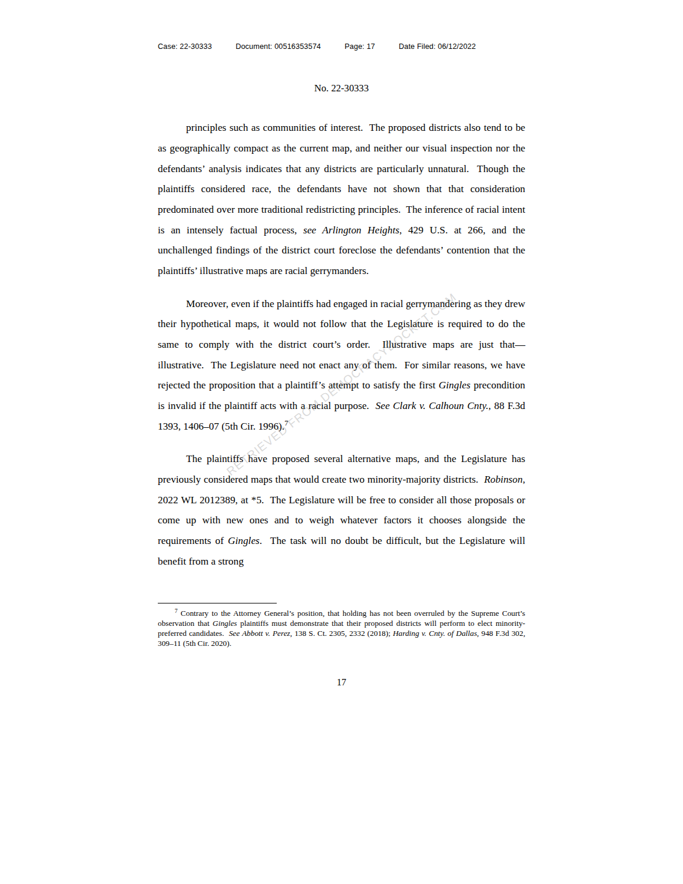Case: 22-30333 Document: 00516353574 Page: 17 Date Filed: 06/12/2022
No. 22-30333
RETRIEVED FROM DEMOCRACYDOCKET.COM
principles such as communities of interest. The proposed districts also tend to be as geographically compact as the current map, and neither our visual inspection nor the defendants’ analysis indicates that any districts are particularly unnatural. Though the plaintiffs considered race, the defendants have not shown that that consideration predominated over more traditional redistricting principles. The inference of racial intent is an intensely factual process, see Arlington Heights, 429 U.S. at 266, and the unchallenged findings of the district court foreclose the defendants’ contention that the plaintiffs’ illustrative maps are racial gerrymanders.
Moreover, even if the plaintiffs had engaged in racial gerrymandering as they drew their hypothetical maps, it would not follow that the Legislature is required to do the same to comply with the district court’s order. Illustrative maps are just that—illustrative. The Legislature need not enact any of them. For similar reasons, we have rejected the proposition that a plaintiff’s attempt to satisfy the first Gingles precondition is invalid if the plaintiff acts with a racial purpose. See Clark v. Calhoun Cnty., 88 F.3d 1393, 1406–07 (5th Cir. 1996).7
The plaintiffs have proposed several alternative maps, and the Legislature has previously considered maps that would create two minority-majority districts. Robinson, 2022 WL 2012389, at *5. The Legislature will be free to consider all those proposals or come up with new ones and to weigh whatever factors it chooses alongside the requirements of Gingles. The task will no doubt be difficult, but the Legislature will benefit from a strong
7 Contrary to the Attorney General’s position, that holding has not been overruled by the Supreme Court’s observation that Gingles plaintiffs must demonstrate that their proposed districts will perform to elect minority-preferred candidates. See Abbott v. Perez, 138 S. Ct. 2305, 2332 (2018); Harding v. Cnty. of Dallas, 948 F.3d 302, 309–11 (5th Cir. 2020).
17